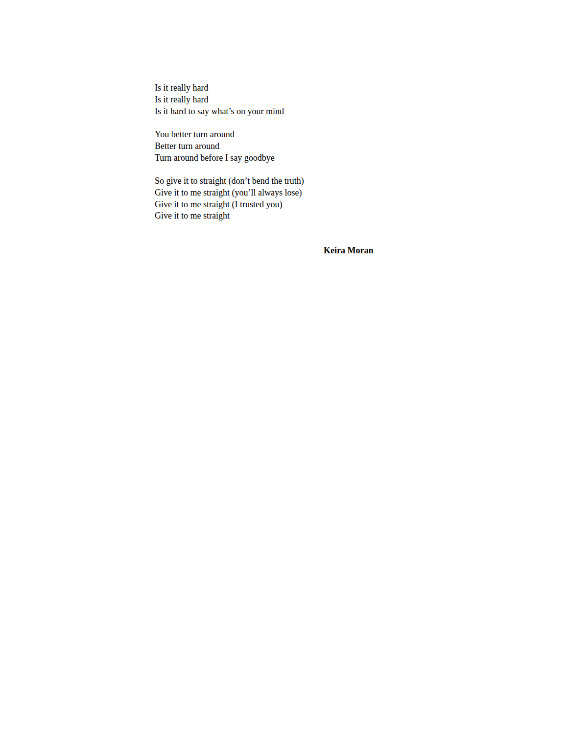Is it really hard
Is it really hard
Is it hard to say what’s on your mind
You better turn around
Better turn around
Turn around before I say goodbye
So give it to straight (don’t bend the truth)
Give it to me straight (you’ll always lose)
Give it to me straight (I trusted you)
Give it to me straight
Keira Moran